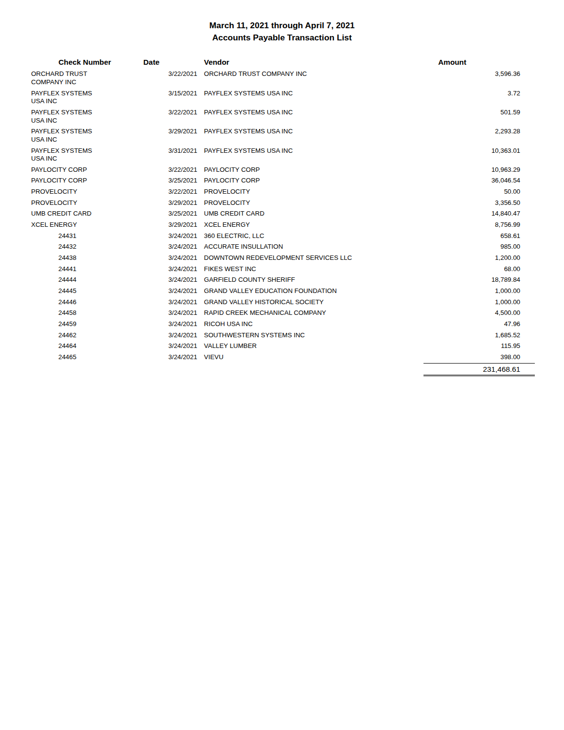March 11, 2021 through April 7, 2021
Accounts Payable Transaction List
| Check Number | Date | Vendor | Amount |
| --- | --- | --- | --- |
| ORCHARD TRUST COMPANY INC | 3/22/2021 | ORCHARD TRUST COMPANY INC | 3,596.36 |
| PAYFLEX SYSTEMS USA INC | 3/15/2021 | PAYFLEX SYSTEMS USA INC | 3.72 |
| PAYFLEX SYSTEMS USA INC | 3/22/2021 | PAYFLEX SYSTEMS USA INC | 501.59 |
| PAYFLEX SYSTEMS USA INC | 3/29/2021 | PAYFLEX SYSTEMS USA INC | 2,293.28 |
| PAYFLEX SYSTEMS USA INC | 3/31/2021 | PAYFLEX SYSTEMS USA INC | 10,363.01 |
| PAYLOCITY CORP | 3/22/2021 | PAYLOCITY CORP | 10,963.29 |
| PAYLOCITY CORP | 3/25/2021 | PAYLOCITY CORP | 36,046.54 |
| PROVELOCITY | 3/22/2021 | PROVELOCITY | 50.00 |
| PROVELOCITY | 3/29/2021 | PROVELOCITY | 3,356.50 |
| UMB CREDIT CARD | 3/25/2021 | UMB CREDIT CARD | 14,840.47 |
| XCEL ENERGY | 3/29/2021 | XCEL ENERGY | 8,756.99 |
| 24431 | 3/24/2021 | 360 ELECTRIC, LLC | 658.61 |
| 24432 | 3/24/2021 | ACCURATE INSULLATION | 985.00 |
| 24438 | 3/24/2021 | DOWNTOWN REDEVELOPMENT SERVICES LLC | 1,200.00 |
| 24441 | 3/24/2021 | FIKES WEST INC | 68.00 |
| 24444 | 3/24/2021 | GARFIELD COUNTY SHERIFF | 18,789.84 |
| 24445 | 3/24/2021 | GRAND VALLEY EDUCATION FOUNDATION | 1,000.00 |
| 24446 | 3/24/2021 | GRAND VALLEY HISTORICAL SOCIETY | 1,000.00 |
| 24458 | 3/24/2021 | RAPID CREEK MECHANICAL COMPANY | 4,500.00 |
| 24459 | 3/24/2021 | RICOH USA INC | 47.96 |
| 24462 | 3/24/2021 | SOUTHWESTERN SYSTEMS INC | 1,685.52 |
| 24464 | 3/24/2021 | VALLEY LUMBER | 115.95 |
| 24465 | 3/24/2021 | VIEVU | 398.00 |
| | | | 231,468.61 |